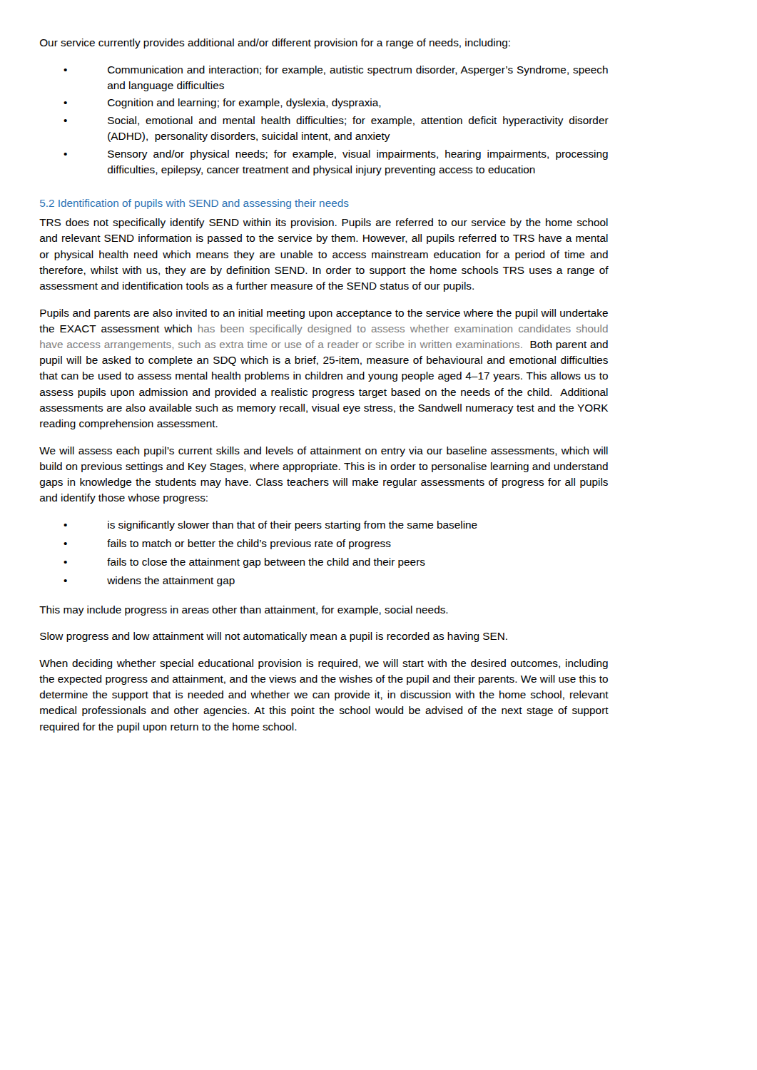Our service currently provides additional and/or different provision for a range of needs, including:
Communication and interaction; for example, autistic spectrum disorder, Asperger’s Syndrome, speech and language difficulties
Cognition and learning; for example, dyslexia, dyspraxia,
Social, emotional and mental health difficulties; for example, attention deficit hyperactivity disorder (ADHD), personality disorders, suicidal intent, and anxiety
Sensory and/or physical needs; for example, visual impairments, hearing impairments, processing difficulties, epilepsy, cancer treatment and physical injury preventing access to education
5.2 Identification of pupils with SEND and assessing their needs
TRS does not specifically identify SEND within its provision. Pupils are referred to our service by the home school and relevant SEND information is passed to the service by them. However, all pupils referred to TRS have a mental or physical health need which means they are unable to access mainstream education for a period of time and therefore, whilst with us, they are by definition SEND. In order to support the home schools TRS uses a range of assessment and identification tools as a further measure of the SEND status of our pupils.
Pupils and parents are also invited to an initial meeting upon acceptance to the service where the pupil will undertake the EXACT assessment which has been specifically designed to assess whether examination candidates should have access arrangements, such as extra time or use of a reader or scribe in written examinations. Both parent and pupil will be asked to complete an SDQ which is a brief, 25-item, measure of behavioural and emotional difficulties that can be used to assess mental health problems in children and young people aged 4–17 years. This allows us to assess pupils upon admission and provided a realistic progress target based on the needs of the child. Additional assessments are also available such as memory recall, visual eye stress, the Sandwell numeracy test and the YORK reading comprehension assessment.
We will assess each pupil’s current skills and levels of attainment on entry via our baseline assessments, which will build on previous settings and Key Stages, where appropriate. This is in order to personalise learning and understand gaps in knowledge the students may have. Class teachers will make regular assessments of progress for all pupils and identify those whose progress:
is significantly slower than that of their peers starting from the same baseline
fails to match or better the child’s previous rate of progress
fails to close the attainment gap between the child and their peers
widens the attainment gap
This may include progress in areas other than attainment, for example, social needs.
Slow progress and low attainment will not automatically mean a pupil is recorded as having SEN.
When deciding whether special educational provision is required, we will start with the desired outcomes, including the expected progress and attainment, and the views and the wishes of the pupil and their parents. We will use this to determine the support that is needed and whether we can provide it, in discussion with the home school, relevant medical professionals and other agencies. At this point the school would be advised of the next stage of support required for the pupil upon return to the home school.